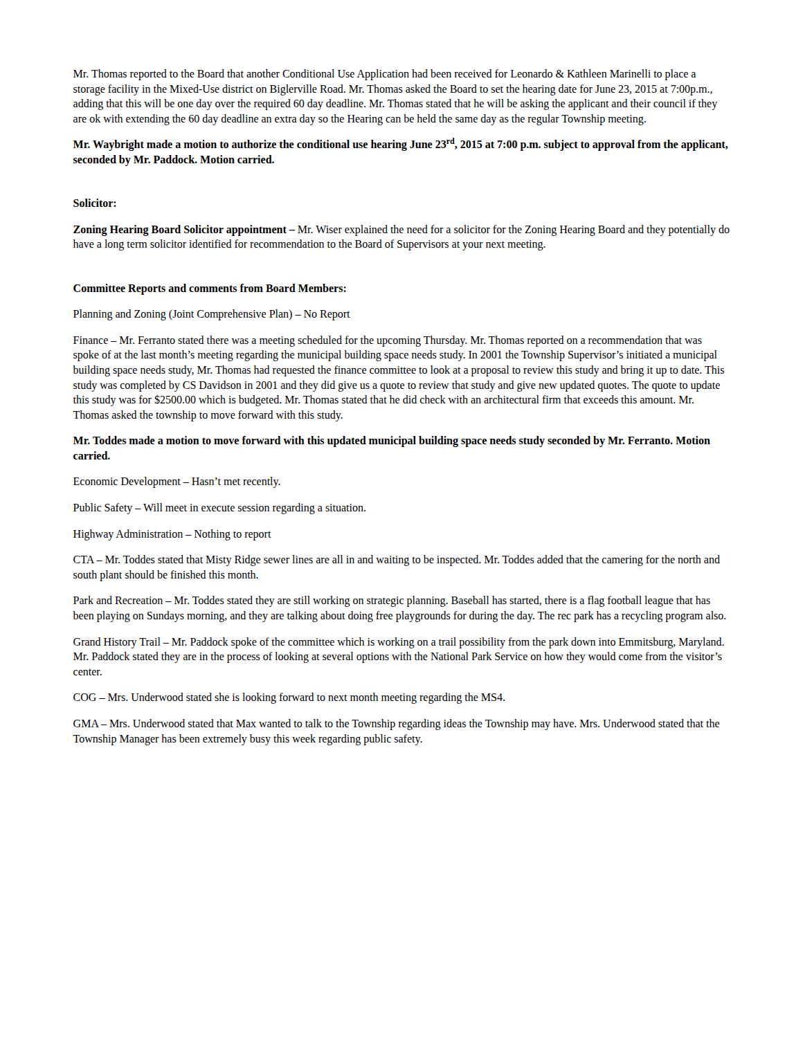Mr. Thomas reported to the Board that another Conditional Use Application had been received for Leonardo & Kathleen Marinelli to place a storage facility in the Mixed-Use district on Biglerville Road. Mr. Thomas asked the Board to set the hearing date for June 23, 2015 at 7:00p.m., adding that this will be one day over the required 60 day deadline. Mr. Thomas stated that he will be asking the applicant and their council if they are ok with extending the 60 day deadline an extra day so the Hearing can be held the same day as the regular Township meeting.
Mr. Waybright made a motion to authorize the conditional use hearing June 23rd, 2015 at 7:00 p.m. subject to approval from the applicant, seconded by Mr. Paddock. Motion carried.
Solicitor:
Zoning Hearing Board Solicitor appointment – Mr. Wiser explained the need for a solicitor for the Zoning Hearing Board and they potentially do have a long term solicitor identified for recommendation to the Board of Supervisors at your next meeting.
Committee Reports and comments from Board Members:
Planning and Zoning (Joint Comprehensive Plan) – No Report
Finance – Mr. Ferranto stated there was a meeting scheduled for the upcoming Thursday. Mr. Thomas reported on a recommendation that was spoke of at the last month’s meeting regarding the municipal building space needs study. In 2001 the Township Supervisor’s initiated a municipal building space needs study, Mr. Thomas had requested the finance committee to look at a proposal to review this study and bring it up to date. This study was completed by CS Davidson in 2001 and they did give us a quote to review that study and give new updated quotes. The quote to update this study was for $2500.00 which is budgeted. Mr. Thomas stated that he did check with an architectural firm that exceeds this amount. Mr. Thomas asked the township to move forward with this study.
Mr. Toddes made a motion to move forward with this updated municipal building space needs study seconded by Mr. Ferranto. Motion carried.
Economic Development – Hasn’t met recently.
Public Safety – Will meet in execute session regarding a situation.
Highway Administration – Nothing to report
CTA – Mr. Toddes stated that Misty Ridge sewer lines are all in and waiting to be inspected. Mr. Toddes added that the camering for the north and south plant should be finished this month.
Park and Recreation – Mr. Toddes stated they are still working on strategic planning. Baseball has started, there is a flag football league that has been playing on Sundays morning, and they are talking about doing free playgrounds for during the day. The rec park has a recycling program also.
Grand History Trail – Mr. Paddock spoke of the committee which is working on a trail possibility from the park down into Emmitsburg, Maryland. Mr. Paddock stated they are in the process of looking at several options with the National Park Service on how they would come from the visitor’s center.
COG – Mrs. Underwood stated she is looking forward to next month meeting regarding the MS4.
GMA – Mrs. Underwood stated that Max wanted to talk to the Township regarding ideas the Township may have. Mrs. Underwood stated that the Township Manager has been extremely busy this week regarding public safety.